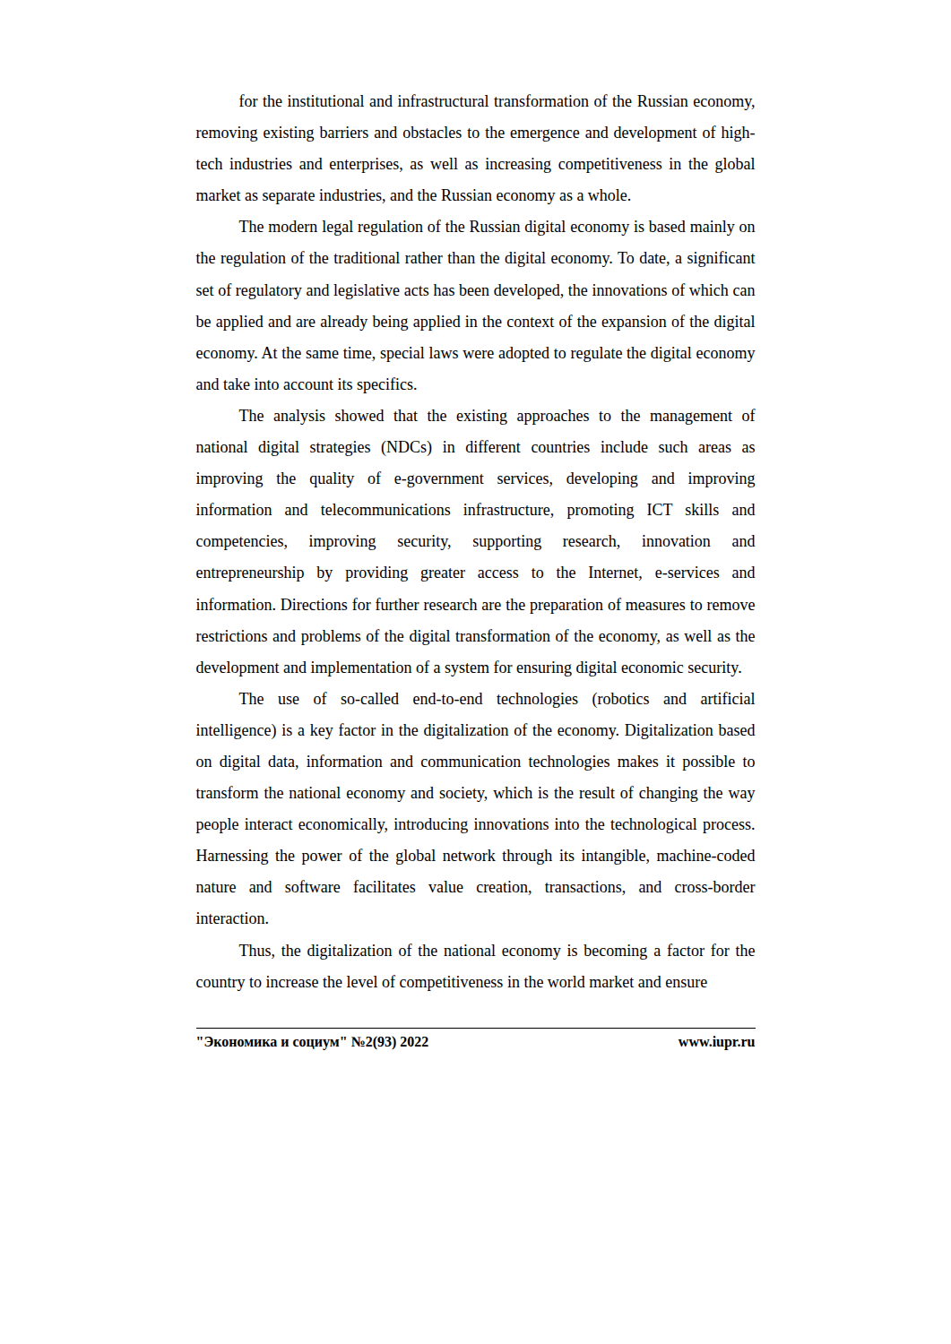for the institutional and infrastructural transformation of the Russian economy, removing existing barriers and obstacles to the emergence and development of high-tech industries and enterprises, as well as increasing competitiveness in the global market as separate industries, and the Russian economy as a whole.
The modern legal regulation of the Russian digital economy is based mainly on the regulation of the traditional rather than the digital economy. To date, a significant set of regulatory and legislative acts has been developed, the innovations of which can be applied and are already being applied in the context of the expansion of the digital economy. At the same time, special laws were adopted to regulate the digital economy and take into account its specifics.
The analysis showed that the existing approaches to the management of national digital strategies (NDCs) in different countries include such areas as improving the quality of e-government services, developing and improving information and telecommunications infrastructure, promoting ICT skills and competencies, improving security, supporting research, innovation and entrepreneurship by providing greater access to the Internet, e-services and information. Directions for further research are the preparation of measures to remove restrictions and problems of the digital transformation of the economy, as well as the development and implementation of a system for ensuring digital economic security.
The use of so-called end-to-end technologies (robotics and artificial intelligence) is a key factor in the digitalization of the economy. Digitalization based on digital data, information and communication technologies makes it possible to transform the national economy and society, which is the result of changing the way people interact economically, introducing innovations into the technological process. Harnessing the power of the global network through its intangible, machine-coded nature and software facilitates value creation, transactions, and cross-border interaction.
Thus, the digitalization of the national economy is becoming a factor for the country to increase the level of competitiveness in the world market and ensure
"Экономика и социум" №2(93) 2022
www.iupr.ru